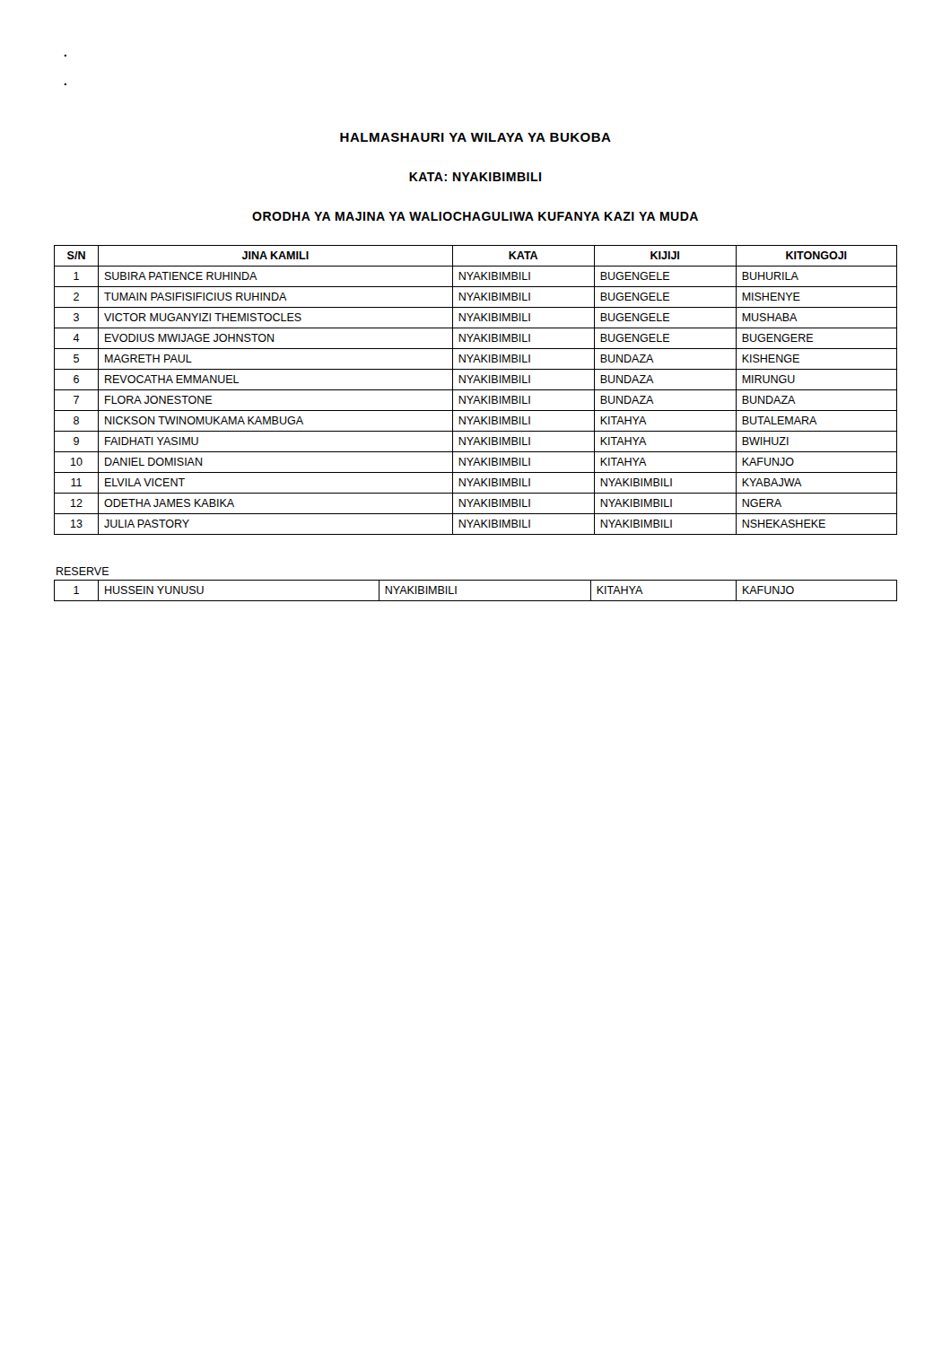. .
HALMASHAURI YA WILAYA YA BUKOBA
KATA: NYAKIBIMBILI
ORODHA YA MAJINA YA WALIOCHAGULIWA KUFANYA KAZI YA MUDA
| S/N | JINA KAMILI | KATA | KIJIJI | KITONGOJI |
| --- | --- | --- | --- | --- |
| 1 | SUBIRA PATIENCE RUHINDA | NYAKIBIMBILI | BUGENGELE | BUHURILA |
| 2 | TUMAIN PASIFISIFICIUS RUHINDA | NYAKIBIMBILI | BUGENGELE | MISHENYE |
| 3 | VICTOR MUGANYIZI THEMISTOCLES | NYAKIBIMBILI | BUGENGELE | MUSHABA |
| 4 | EVODIUS MWIJAGE JOHNSTON | NYAKIBIMBILI | BUGENGELE | BUGENGERE |
| 5 | MAGRETH PAUL | NYAKIBIMBILI | BUNDAZA | KISHENGE |
| 6 | REVOCATHA EMMANUEL | NYAKIBIMBILI | BUNDAZA | MIRUNGU |
| 7 | FLORA JONESTONE | NYAKIBIMBILI | BUNDAZA | BUNDAZA |
| 8 | NICKSON TWINOMUKAMA KAMBUGA | NYAKIBIMBILI | KITAHYA | BUTALEMARA |
| 9 | FAIDHATI YASIMU | NYAKIBIMBILI | KITAHYA | BWIHUZI |
| 10 | DANIEL DOMISIAN | NYAKIBIMBILI | KITAHYA | KAFUNJO |
| 11 | ELVILA VICENT | NYAKIBIMBILI | NYAKIBIMBILI | KYABAJWA |
| 12 | ODETHA JAMES KABIKA | NYAKIBIMBILI | NYAKIBIMBILI | NGERA |
| 13 | JULIA PASTORY | NYAKIBIMBILI | NYAKIBIMBILI | NSHEKASHEKE |
RESERVE
| 1 | HUSSEIN YUNUSU | NYAKIBIMBILI | KITAHYA | KAFUNJO |